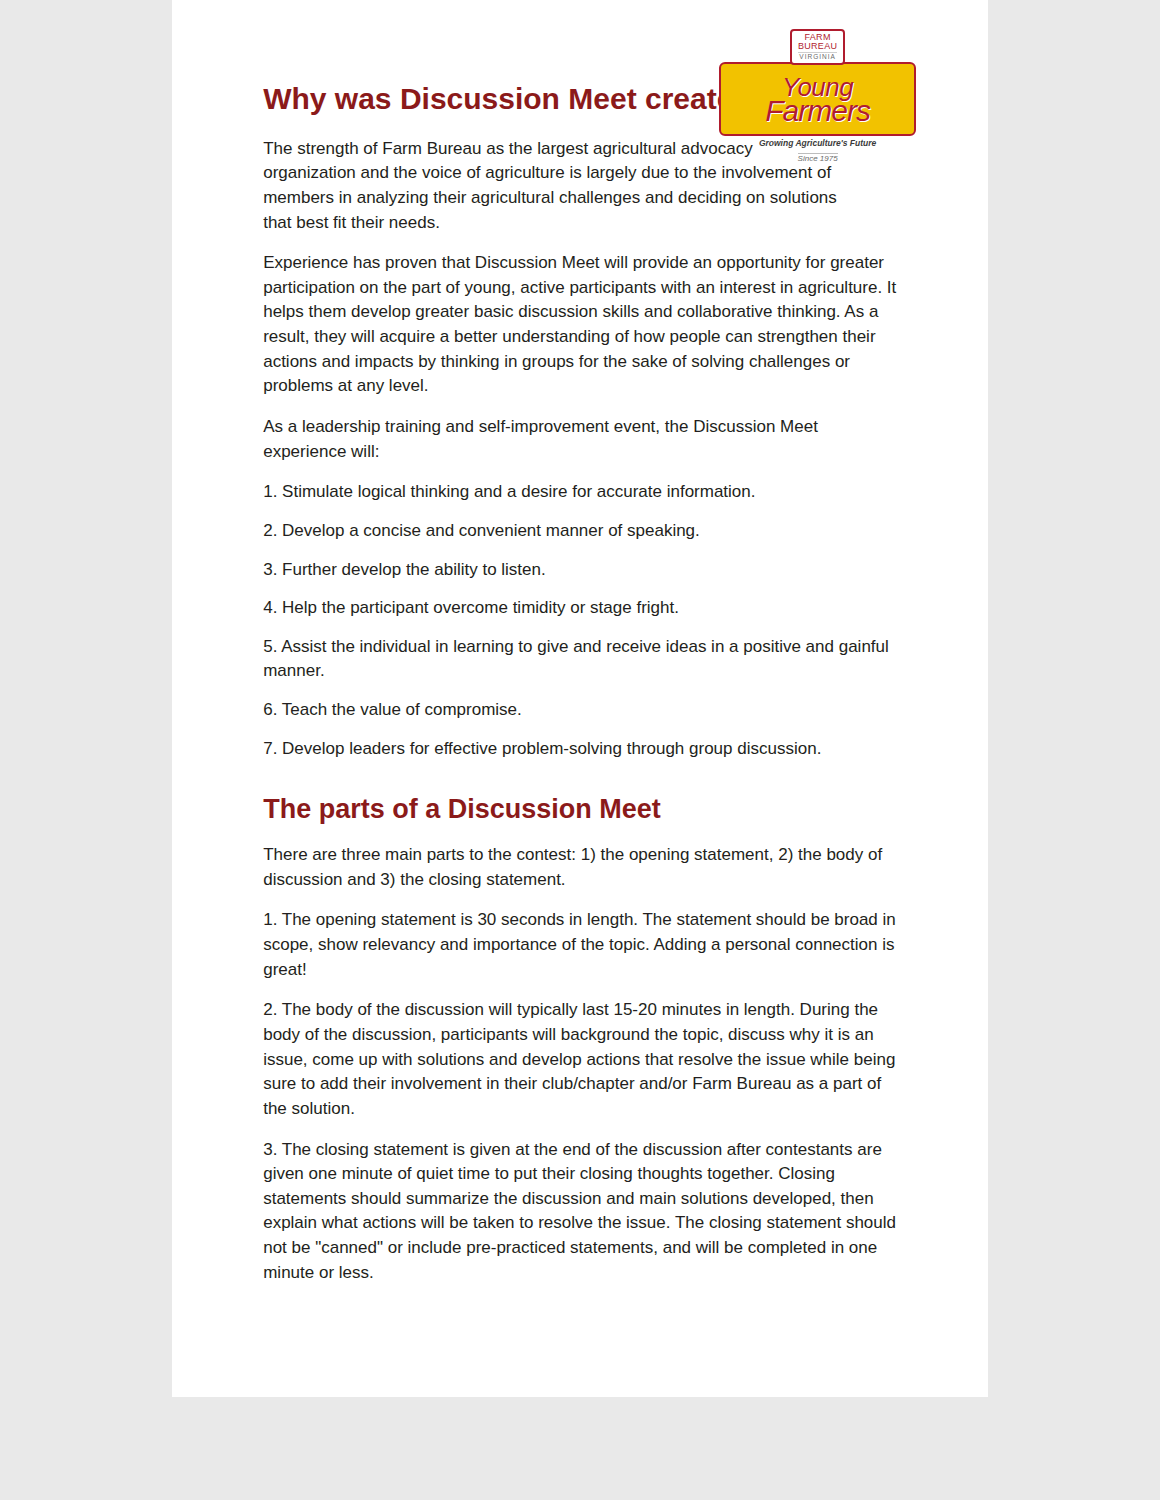FARM BUREAU VIRGINIA
Young
Farmers
Growing Agriculture's Future
Since 1975
Why was Discussion Meet created?
The strength of Farm Bureau as the largest agricultural advocacy organization and the voice of agriculture is largely due to the involvement of members in analyzing their agricultural challenges and deciding on solutions that best fit their needs.
Experience has proven that Discussion Meet will provide an opportunity for greater participation on the part of young, active participants with an interest in agriculture. It helps them develop greater basic discussion skills and collaborative thinking. As a result, they will acquire a better understanding of how people can strengthen their actions and impacts by thinking in groups for the sake of solving challenges or problems at any level.
As a leadership training and self-improvement event, the Discussion Meet experience will:
1. Stimulate logical thinking and a desire for accurate information.
2. Develop a concise and convenient manner of speaking.
3. Further develop the ability to listen.
4. Help the participant overcome timidity or stage fright.
5. Assist the individual in learning to give and receive ideas in a positive and gainful manner.
6. Teach the value of compromise.
7. Develop leaders for effective problem-solving through group discussion.
The parts of a Discussion Meet
There are three main parts to the contest: 1) the opening statement, 2) the body of discussion and 3) the closing statement.
1. The opening statement is 30 seconds in length. The statement should be broad in scope, show relevancy and importance of the topic. Adding a personal connection is great!
2. The body of the discussion will typically last 15-20 minutes in length. During the body of the discussion, participants will background the topic, discuss why it is an issue, come up with solutions and develop actions that resolve the issue while being sure to add their involvement in their club/chapter and/or Farm Bureau as a part of the solution.
3. The closing statement is given at the end of the discussion after contestants are given one minute of quiet time to put their closing thoughts together. Closing statements should summarize the discussion and main solutions developed, then explain what actions will be taken to resolve the issue. The closing statement should not be "canned" or include pre-practiced statements, and will be completed in one minute or less.